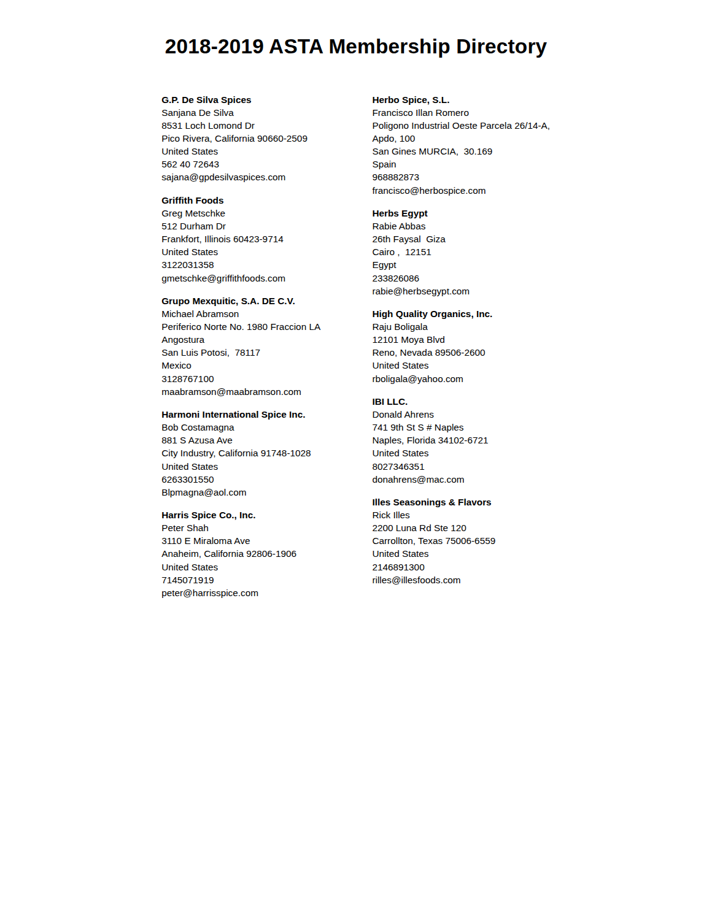2018-2019 ASTA Membership Directory
G.P. De Silva Spices
Sanjana De Silva
8531 Loch Lomond Dr
Pico Rivera, California 90660-2509
United States
562 40 72643
sajana@gpdesilvaspices.com
Griffith Foods
Greg Metschke
512 Durham Dr
Frankfort, Illinois 60423-9714
United States
3122031358
gmetschke@griffithfoods.com
Grupo Mexquitic, S.A. DE C.V.
Michael Abramson
Periferico Norte No. 1980 Fraccion LA Angostura
San Luis Potosi, 78117
Mexico
3128767100
maabramson@maabramson.com
Harmoni International Spice Inc.
Bob Costamagna
881 S Azusa Ave
City Industry, California 91748-1028
United States
6263301550
Blpmagna@aol.com
Harris Spice Co., Inc.
Peter Shah
3110 E Miraloma Ave
Anaheim, California 92806-1906
United States
7145071919
peter@harrisspice.com
Herbo Spice, S.L.
Francisco Illan Romero
Poligono Industrial Oeste Parcela 26/14-A, Apdo, 100
San Gines MURCIA, 30.169
Spain
968882873
francisco@herbospice.com
Herbs Egypt
Rabie Abbas
26th Faysal Giza
Cairo , 12151
Egypt
233826086
rabie@herbsegypt.com
High Quality Organics, Inc.
Raju Boligala
12101 Moya Blvd
Reno, Nevada 89506-2600
United States
rboligala@yahoo.com
IBI LLC.
Donald Ahrens
741 9th St S # Naples
Naples, Florida 34102-6721
United States
8027346351
donahrens@mac.com
Illes Seasonings & Flavors
Rick Illes
2200 Luna Rd Ste 120
Carrollton, Texas 75006-6559
United States
2146891300
rilles@illesfoods.com